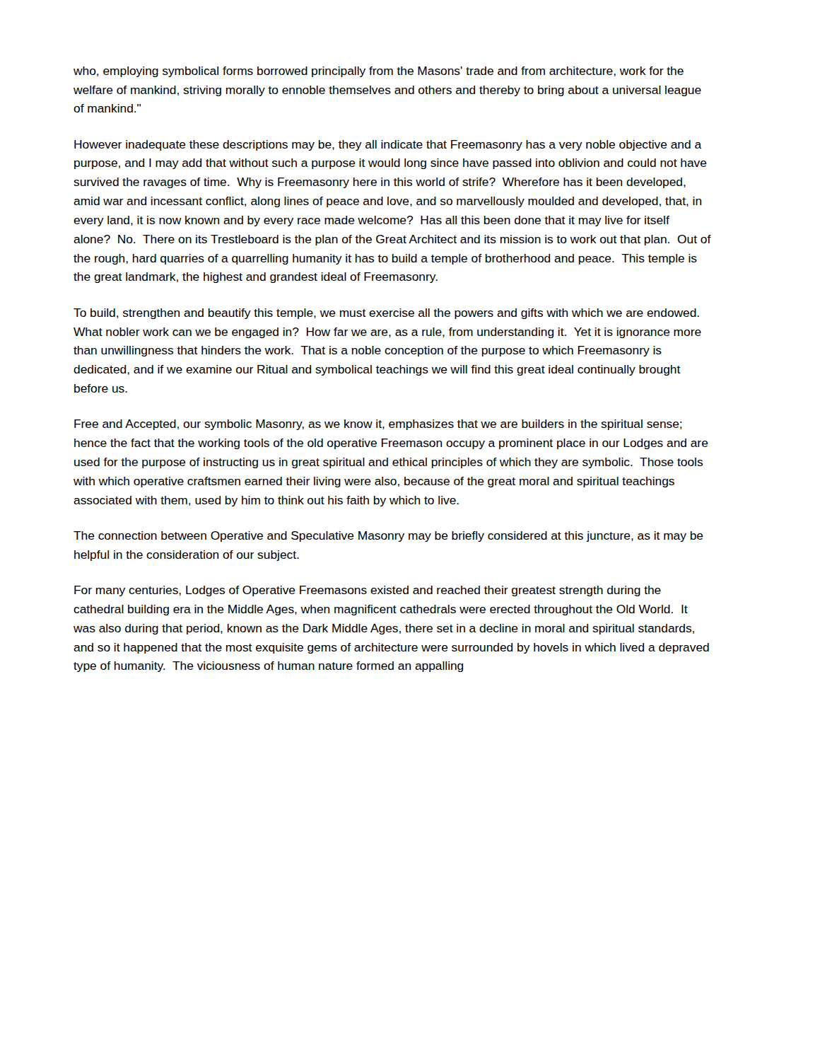who, employing symbolical forms borrowed principally from the Masons' trade and from architecture, work for the welfare of mankind, striving morally to ennoble themselves and others and thereby to bring about a universal league of mankind."
However inadequate these descriptions may be, they all indicate that Freemasonry has a very noble objective and a purpose, and I may add that without such a purpose it would long since have passed into oblivion and could not have survived the ravages of time. Why is Freemasonry here in this world of strife? Wherefore has it been developed, amid war and incessant conflict, along lines of peace and love, and so marvellously moulded and developed, that, in every land, it is now known and by every race made welcome? Has all this been done that it may live for itself alone? No. There on its Trestleboard is the plan of the Great Architect and its mission is to work out that plan. Out of the rough, hard quarries of a quarrelling humanity it has to build a temple of brotherhood and peace. This temple is the great landmark, the highest and grandest ideal of Freemasonry.
To build, strengthen and beautify this temple, we must exercise all the powers and gifts with which we are endowed. What nobler work can we be engaged in? How far we are, as a rule, from understanding it. Yet it is ignorance more than unwillingness that hinders the work. That is a noble conception of the purpose to which Freemasonry is dedicated, and if we examine our Ritual and symbolical teachings we will find this great ideal continually brought before us.
Free and Accepted, our symbolic Masonry, as we know it, emphasizes that we are builders in the spiritual sense; hence the fact that the working tools of the old operative Freemason occupy a prominent place in our Lodges and are used for the purpose of instructing us in great spiritual and ethical principles of which they are symbolic. Those tools with which operative craftsmen earned their living were also, because of the great moral and spiritual teachings associated with them, used by him to think out his faith by which to live.
The connection between Operative and Speculative Masonry may be briefly considered at this juncture, as it may be helpful in the consideration of our subject.
For many centuries, Lodges of Operative Freemasons existed and reached their greatest strength during the cathedral building era in the Middle Ages, when magnificent cathedrals were erected throughout the Old World. It was also during that period, known as the Dark Middle Ages, there set in a decline in moral and spiritual standards, and so it happened that the most exquisite gems of architecture were surrounded by hovels in which lived a depraved type of humanity. The viciousness of human nature formed an appalling